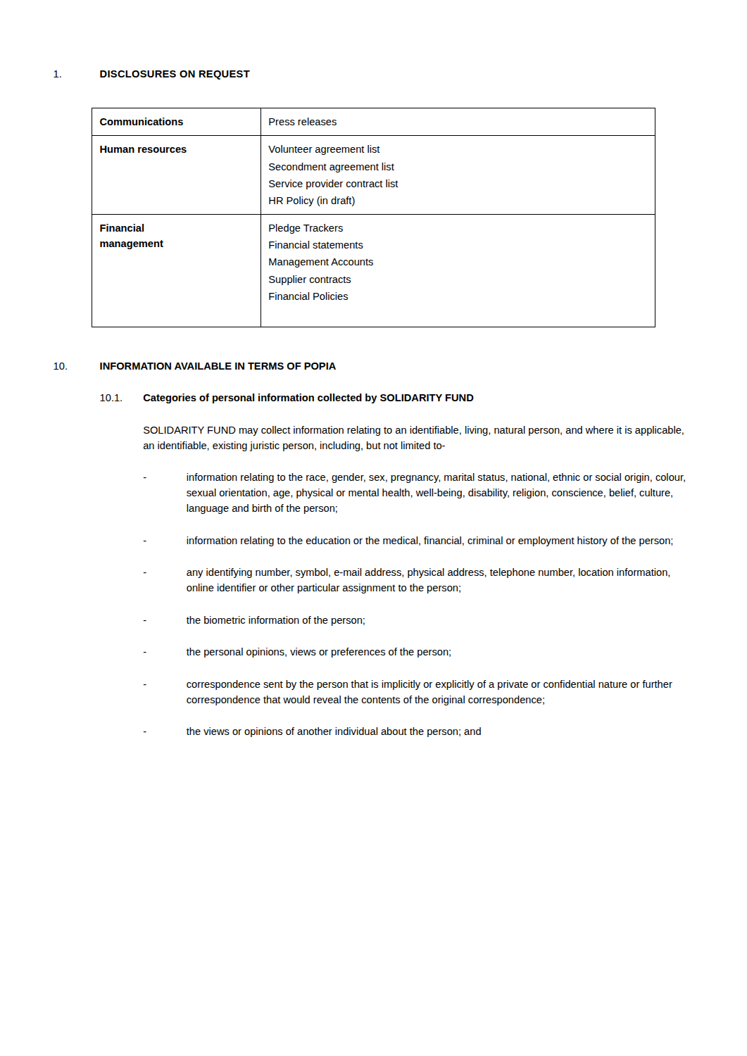1. DISCLOSURES ON REQUEST
| Communications | Press releases |
| Human resources | Volunteer agreement list Secondment agreement list Service provider contract list HR Policy (in draft) |
| Financial management | Pledge Trackers Financial statements Management Accounts Supplier contracts Financial Policies |
10. INFORMATION AVAILABLE IN TERMS OF POPIA
10.1. Categories of personal information collected by SOLIDARITY FUND
SOLIDARITY FUND may collect information relating to an identifiable, living, natural person, and where it is applicable, an identifiable, existing juristic person, including, but not limited to-
- information relating to the race, gender, sex, pregnancy, marital status, national, ethnic or social origin, colour, sexual orientation, age, physical or mental health, well-being, disability, religion, conscience, belief, culture, language and birth of the person;
- information relating to the education or the medical, financial, criminal or employment history of the person;
- any identifying number, symbol, e-mail address, physical address, telephone number, location information, online identifier or other particular assignment to the person;
- the biometric information of the person;
- the personal opinions, views or preferences of the person;
- correspondence sent by the person that is implicitly or explicitly of a private or confidential nature or further correspondence that would reveal the contents of the original correspondence;
- the views or opinions of another individual about the person; and